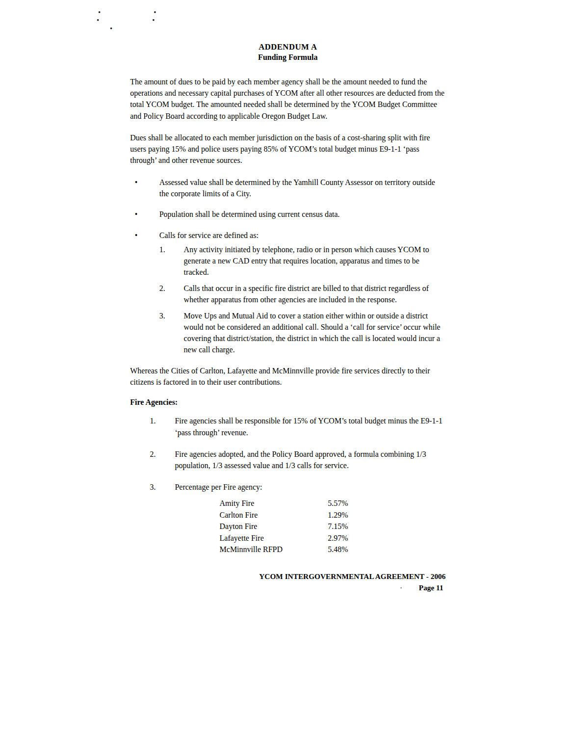• • • • •
ADDENDUM A
Funding Formula
The amount of dues to be paid by each member agency shall be the amount needed to fund the operations and necessary capital purchases of YCOM after all other resources are deducted from the total YCOM budget. The amounted needed shall be determined by the YCOM Budget Committee and Policy Board according to applicable Oregon Budget Law.
Dues shall be allocated to each member jurisdiction on the basis of a cost-sharing split with fire users paying 15% and police users paying 85% of YCOM’s total budget minus E9-1-1 ‘pass through’ and other revenue sources.
Assessed value shall be determined by the Yamhill County Assessor on territory outside the corporate limits of a City.
Population shall be determined using current census data.
Calls for service are defined as:
Any activity initiated by telephone, radio or in person which causes YCOM to generate a new CAD entry that requires location, apparatus and times to be tracked.
Calls that occur in a specific fire district are billed to that district regardless of whether apparatus from other agencies are included in the response.
Move Ups and Mutual Aid to cover a station either within or outside a district would not be considered an additional call. Should a ‘call for service’ occur while covering that district/station, the district in which the call is located would incur a new call charge.
Whereas the Cities of Carlton, Lafayette and McMinnville provide fire services directly to their citizens is factored in to their user contributions.
Fire Agencies:
Fire agencies shall be responsible for 15% of YCOM’s total budget minus the E9-1-1 ‘pass through’ revenue.
Fire agencies adopted, and the Policy Board approved, a formula combining 1/3 population, 1/3 assessed value and 1/3 calls for service.
Percentage per Fire agency:
| Amity Fire | 5.57% |
| Carlton Fire | 1.29% |
| Dayton Fire | 7.15% |
| Lafayette Fire | 2.97% |
| McMinnville RFPD | 5.48% |
YCOM INTERGOVERNMENTAL AGREEMENT - 2006 ·Page 11